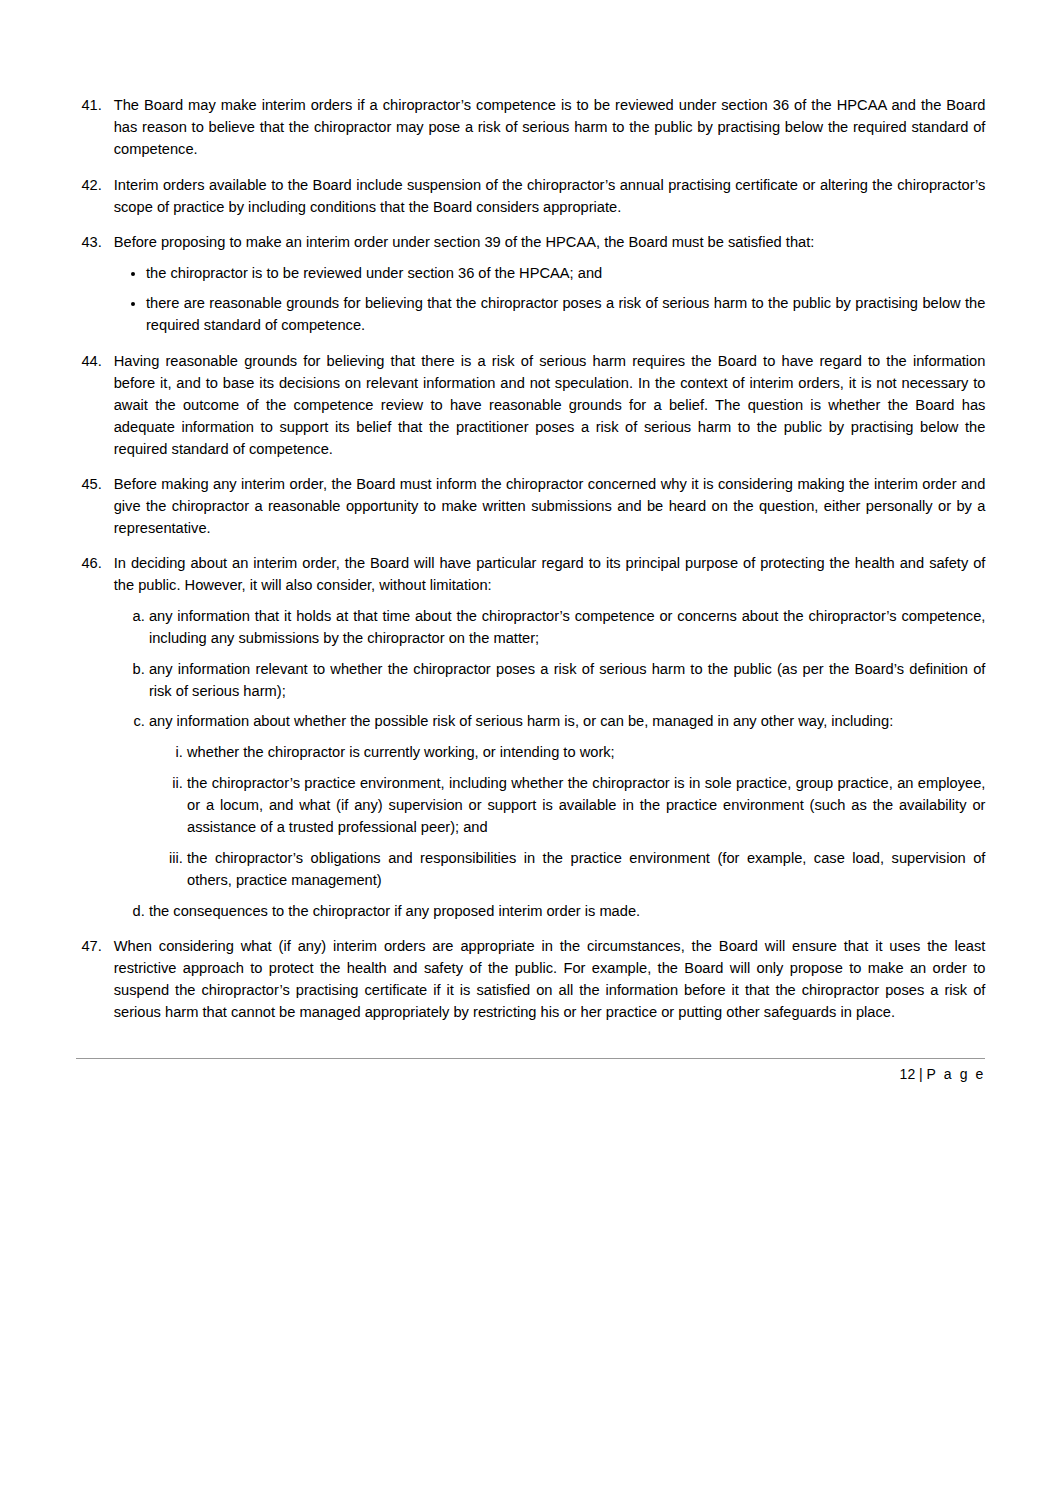The Board may make interim orders if a chiropractor’s competence is to be reviewed under section 36 of the HPCAA and the Board has reason to believe that the chiropractor may pose a risk of serious harm to the public by practising below the required standard of competence.
Interim orders available to the Board include suspension of the chiropractor’s annual practising certificate or altering the chiropractor’s scope of practice by including conditions that the Board considers appropriate.
Before proposing to make an interim order under section 39 of the HPCAA, the Board must be satisfied that:
the chiropractor is to be reviewed under section 36 of the HPCAA; and
there are reasonable grounds for believing that the chiropractor poses a risk of serious harm to the public by practising below the required standard of competence.
Having reasonable grounds for believing that there is a risk of serious harm requires the Board to have regard to the information before it, and to base its decisions on relevant information and not speculation. In the context of interim orders, it is not necessary to await the outcome of the competence review to have reasonable grounds for a belief. The question is whether the Board has adequate information to support its belief that the practitioner poses a risk of serious harm to the public by practising below the required standard of competence.
Before making any interim order, the Board must inform the chiropractor concerned why it is considering making the interim order and give the chiropractor a reasonable opportunity to make written submissions and be heard on the question, either personally or by a representative.
In deciding about an interim order, the Board will have particular regard to its principal purpose of protecting the health and safety of the public. However, it will also consider, without limitation:
any information that it holds at that time about the chiropractor’s competence or concerns about the chiropractor’s competence, including any submissions by the chiropractor on the matter;
any information relevant to whether the chiropractor poses a risk of serious harm to the public (as per the Board’s definition of risk of serious harm);
any information about whether the possible risk of serious harm is, or can be, managed in any other way, including:
whether the chiropractor is currently working, or intending to work;
the chiropractor’s practice environment, including whether the chiropractor is in sole practice, group practice, an employee, or a locum, and what (if any) supervision or support is available in the practice environment (such as the availability or assistance of a trusted professional peer); and
the chiropractor’s obligations and responsibilities in the practice environment (for example, case load, supervision of others, practice management)
the consequences to the chiropractor if any proposed interim order is made.
When considering what (if any) interim orders are appropriate in the circumstances, the Board will ensure that it uses the least restrictive approach to protect the health and safety of the public. For example, the Board will only propose to make an order to suspend the chiropractor’s practising certificate if it is satisfied on all the information before it that the chiropractor poses a risk of serious harm that cannot be managed appropriately by restricting his or her practice or putting other safeguards in place.
12 | P a g e